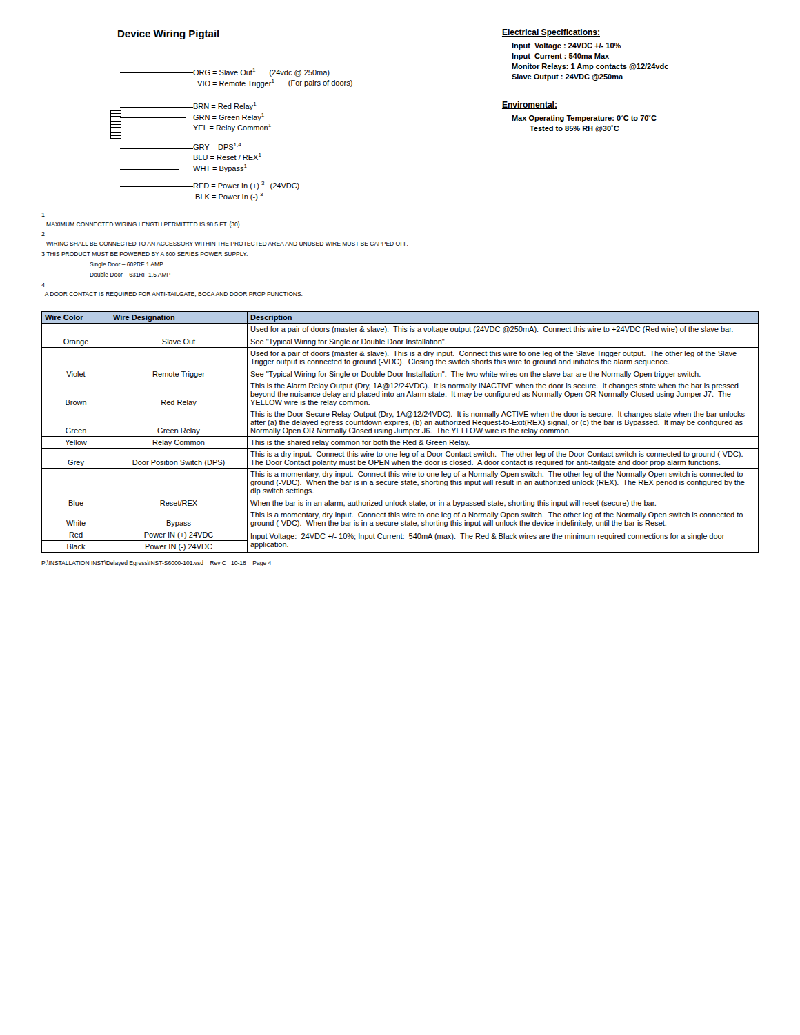Device Wiring Pigtail
ORG = Slave Out1(24vdc @ 250ma)
VIO = Remote Trigger1(For pairs of doors)
BRN = Red Relay1
GRN = Green Relay1
YEL = Relay Common1
GRY = DPS1,4
BLU = Reset / REX1
WHT = Bypass1
RED = Power In (+) 3(24VDC)
BLK = Power In (-) 3
Electrical Specifications:
Input Voltage : 24VDC +/- 10%
Input Current : 540ma Max
Monitor Relays: 1 Amp contacts @12/24vdc
Slave Output : 24VDC @250ma
Enviromental:
Max Operating Temperature: 0˚C to 70˚C
Tested to 85% RH @30˚C
1
MAXIMUM CONNECTED WIRING LENGTH PERMITTED IS 98.5 FT. (30).
2
WIRING SHALL BE CONNECTED TO AN ACCESSORY WITHIN THE PROTECTED AREA AND UNUSED WIRE MUST BE CAPPED OFF.
3 THIS PRODUCT MUST BE POWERED BY A 600 SERIES POWER SUPPLY:
Single Door – 602RF 1 AMP
Double Door – 631RF 1.5 AMP
4
A DOOR CONTACT IS REQUIRED FOR ANTI-TAILGATE, BOCA AND DOOR PROP FUNCTIONS.
| Wire Color | Wire Designation | Description |
| --- | --- | --- |
| Orange | Slave Out | Used for a pair of doors (master & slave). This is a voltage output (24VDC @250mA). Connect this wire to +24VDC (Red wire) of the slave bar. See "Typical Wiring for Single or Double Door Installation". |
| Violet | Remote Trigger | Used for a pair of doors (master & slave). This is a dry input. Connect this wire to one leg of the Slave Trigger output. The other leg of the Slave Trigger output is connected to ground (-VDC). Closing the switch shorts this wire to ground and initiates the alarm sequence. See "Typical Wiring for Single or Double Door Installation". The two white wires on the slave bar are the Normally Open trigger switch. |
| Brown | Red Relay | This is the Alarm Relay Output (Dry, 1A@12/24VDC). It is normally INACTIVE when the door is secure. It changes state when the bar is pressed beyond the nuisance delay and placed into an Alarm state. It may be configured as Normally Open OR Normally Closed using Jumper J7. The YELLOW wire is the relay common. |
| Green | Green Relay | This is the Door Secure Relay Output (Dry, 1A@12/24VDC). It is normally ACTIVE when the door is secure. It changes state when the bar unlocks after (a) the delayed egress countdown expires, (b) an authorized Request-to-Exit(REX) signal, or (c) the bar is Bypassed. It may be configured as Normally Open OR Normally Closed using Jumper J6. The YELLOW wire is the relay common. |
| Yellow | Relay Common | This is the shared relay common for both the Red & Green Relay. |
| Grey | Door Position Switch (DPS) | This is a dry input. Connect this wire to one leg of a Door Contact switch. The other leg of the Door Contact switch is connected to ground (-VDC). The Door Contact polarity must be OPEN when the door is closed. A door contact is required for anti-tailgate and door prop alarm functions. |
| Blue | Reset/REX | This is a momentary, dry input. Connect this wire to one leg of a Normally Open switch. The other leg of the Normally Open switch is connected to ground (-VDC). When the bar is in a secure state, shorting this input will result in an authorized unlock (REX). The REX period is configured by the dip switch settings. When the bar is in an alarm, authorized unlock state, or in a bypassed state, shorting this input will reset (secure) the bar. |
| White | Bypass | This is a momentary, dry input. Connect this wire to one leg of a Normally Open switch. The other leg of the Normally Open switch is connected to ground (-VDC). When the bar is in a secure state, shorting this input will unlock the device indefinitely, until the bar is Reset. |
| Red | Power IN (+) 24VDC | Input Voltage: 24VDC +/- 10%; Input Current: 540mA (max). The Red & Black wires are the minimum required connections for a single door application. |
| Black | Power IN (-) 24VDC |
P:\INSTALLATION INST\Delayed Egress\INST-S6000-101.vsd Rev C 10-18 Page 4